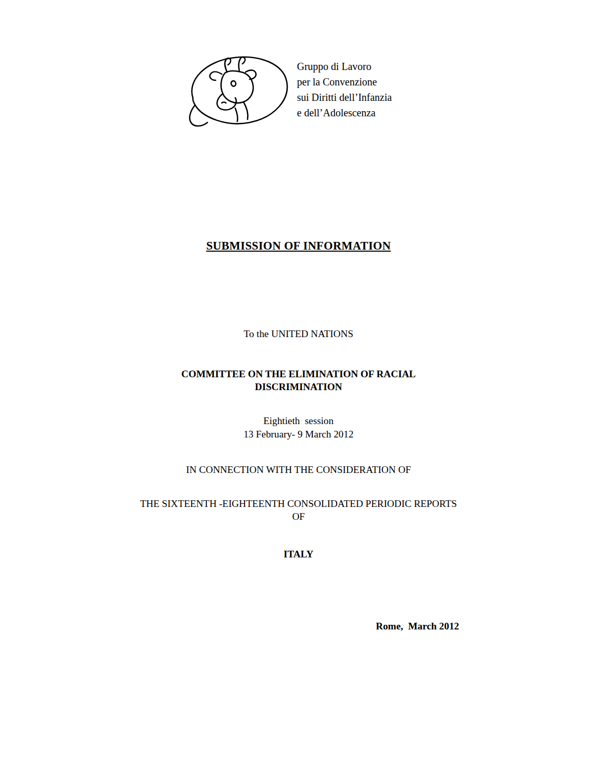Gruppo di Lavoro per la Convenzione sui Diritti dell’Infanzia e dell’Adolescenza
SUBMISSION OF INFORMATION
To the UNITED NATIONS
COMMITTEE ON THE ELIMINATION OF RACIAL DISCRIMINATION
Eightieth session
13 February- 9 March 2012
IN CONNECTION WITH THE CONSIDERATION OF
THE SIXTEENTH -EIGHTEENTH CONSOLIDATED PERIODIC REPORTS OF
ITALY
Rome, March 2012